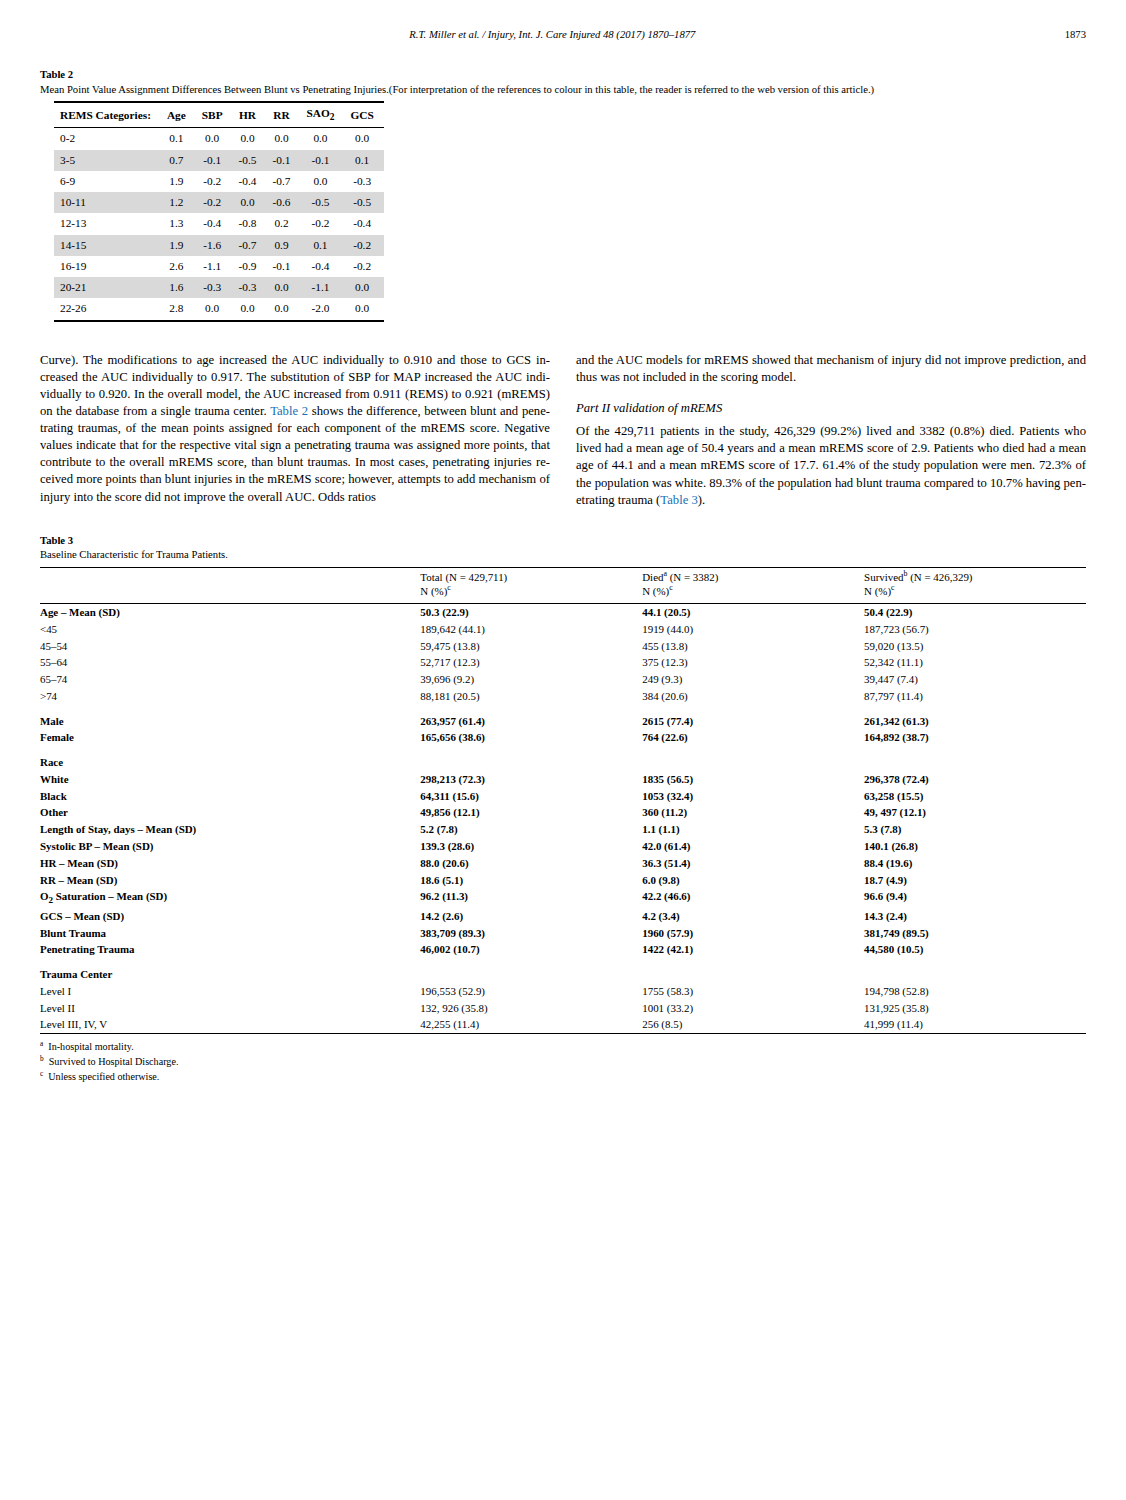R.T. Miller et al. / Injury, Int. J. Care Injured 48 (2017) 1870–1877 1873
Table 2 Mean Point Value Assignment Differences Between Blunt vs Penetrating Injuries.(For interpretation of the references to colour in this table, the reader is referred to the web version of this article.)
| REMS Categories: | Age | SBP | HR | RR | SAO 2 | GCS |
| --- | --- | --- | --- | --- | --- | --- |
| 0-2 | 0.1 | 0.0 | 0.0 | 0.0 | 0.0 | 0.0 |
| 3-5 | 0.7 | -0.1 | -0.5 | -0.1 | -0.1 | 0.1 |
| 6-9 | 1.9 | -0.2 | -0.4 | -0.7 | 0.0 | -0.3 |
| 10-11 | 1.2 | -0.2 | 0.0 | -0.6 | -0.5 | -0.5 |
| 12-13 | 1.3 | -0.4 | -0.8 | 0.2 | -0.2 | -0.4 |
| 14-15 | 1.9 | -1.6 | -0.7 | 0.9 | 0.1 | -0.2 |
| 16-19 | 2.6 | -1.1 | -0.9 | -0.1 | -0.4 | -0.2 |
| 20-21 | 1.6 | -0.3 | -0.3 | 0.0 | -1.1 | 0.0 |
| 22-26 | 2.8 | 0.0 | 0.0 | 0.0 | -2.0 | 0.0 |
Curve). The modifications to age increased the AUC individually to 0.910 and those to GCS increased the AUC individually to 0.917. The substitution of SBP for MAP increased the AUC individually to 0.920. In the overall model, the AUC increased from 0.911 (REMS) to 0.921 (mREMS) on the database from a single trauma center. Table 2 shows the difference, between blunt and penetrating traumas, of the mean points assigned for each component of the mREMS score. Negative values indicate that for the respective vital sign a penetrating trauma was assigned more points, that contribute to the overall mREMS score, than blunt traumas. In most cases, penetrating injuries received more points than blunt injuries in the mREMS score; however, attempts to add mechanism of injury into the score did not improve the overall AUC. Odds ratios
and the AUC models for mREMS showed that mechanism of injury did not improve prediction, and thus was not included in the scoring model.
Part II validation of mREMS
Of the 429,711 patients in the study, 426,329 (99.2%) lived and 3382 (0.8%) died. Patients who lived had a mean age of 50.4 years and a mean mREMS score of 2.9. Patients who died had a mean age of 44.1 and a mean mREMS score of 17.7. 61.4% of the study population were men. 72.3% of the population was white. 89.3% of the population had blunt trauma compared to 10.7% having penetrating trauma (Table 3).
Table 3 Baseline Characteristic for Trauma Patients.
| | Total (N = 429,711) N (%) c | Died a (N = 3382) N (%) c | Survived b (N = 426,329) N (%) c |
| --- | --- | --- | --- |
| Age – Mean (SD) | 50.3 (22.9) | 44.1 (20.5) | 50.4 (22.9) |
| <45 | 189,642 (44.1) | 1919 (44.0) | 187,723 (56.7) |
| 45–54 | 59,475 (13.8) | 455 (13.8) | 59,020 (13.5) |
| 55–64 | 52,717 (12.3) | 375 (12.3) | 52,342 (11.1) |
| 65–74 | 39,696 (9.2) | 249 (9.3) | 39,447 (7.4) |
| >74 | 88,181 (20.5) | 384 (20.6) | 87,797 (11.4) |
| Male | 263,957 (61.4) | 2615 (77.4) | 261,342 (61.3) |
| Female | 165,656 (38.6) | 764 (22.6) | 164,892 (38.7) |
| Race | | | |
| White | 298,213 (72.3) | 1835 (56.5) | 296,378 (72.4) |
| Black | 64,311 (15.6) | 1053 (32.4) | 63,258 (15.5) |
| Other | 49,856 (12.1) | 360 (11.2) | 49, 497 (12.1) |
| Length of Stay, days – Mean (SD) | 5.2 (7.8) | 1.1 (1.1) | 5.3 (7.8) |
| Systolic BP – Mean (SD) | 139.3 (28.6) | 42.0 (61.4) | 140.1 (26.8) |
| HR – Mean (SD) | 88.0 (20.6) | 36.3 (51.4) | 88.4 (19.6) |
| RR – Mean (SD) | 18.6 (5.1) | 6.0 (9.8) | 18.7 (4.9) |
| O 2 Saturation – Mean (SD) | 96.2 (11.3) | 42.2 (46.6) | 96.6 (9.4) |
| GCS – Mean (SD) | 14.2 (2.6) | 4.2 (3.4) | 14.3 (2.4) |
| Blunt Trauma | 383,709 (89.3) | 1960 (57.9) | 381,749 (89.5) |
| Penetrating Trauma | 46,002 (10.7) | 1422 (42.1) | 44,580 (10.5) |
| Trauma Center | | | |
| Level I | 196,553 (52.9) | 1755 (58.3) | 194,798 (52.8) |
| Level II | 132, 926 (35.8) | 1001 (33.2) | 131,925 (35.8) |
| Level III, IV, V | 42,255 (11.4) | 256 (8.5) | 41,999 (11.4) |
a In-hospital mortality.
b Survived to Hospital Discharge.
c Unless specified otherwise.